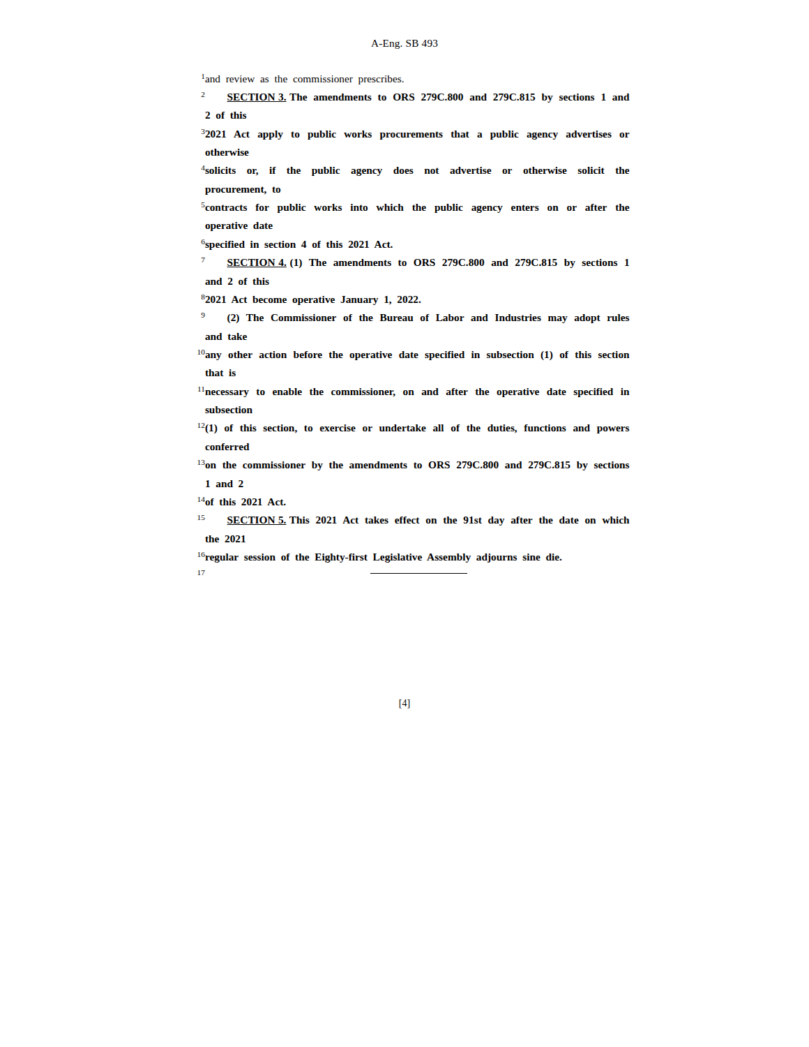A-Eng. SB 493
| 1 | and review as the commissioner prescribes. |
| 2 | SECTION 3. The amendments to ORS 279C.800 and 279C.815 by sections 1 and 2 of this |
| 3 | 2021 Act apply to public works procurements that a public agency advertises or otherwise |
| 4 | solicits or, if the public agency does not advertise or otherwise solicit the procurement, to |
| 5 | contracts for public works into which the public agency enters on or after the operative date |
| 6 | specified in section 4 of this 2021 Act. |
| 7 | SECTION 4. (1) The amendments to ORS 279C.800 and 279C.815 by sections 1 and 2 of this |
| 8 | 2021 Act become operative January 1, 2022. |
| 9 | (2) The Commissioner of the Bureau of Labor and Industries may adopt rules and take |
| 10 | any other action before the operative date specified in subsection (1) of this section that is |
| 11 | necessary to enable the commissioner, on and after the operative date specified in subsection |
| 12 | (1) of this section, to exercise or undertake all of the duties, functions and powers conferred |
| 13 | on the commissioner by the amendments to ORS 279C.800 and 279C.815 by sections 1 and 2 |
| 14 | of this 2021 Act. |
| 15 | SECTION 5. This 2021 Act takes effect on the 91st day after the date on which the 2021 |
| 16 | regular session of the Eighty-first Legislative Assembly adjourns sine die. |
| 17 | |
[4]